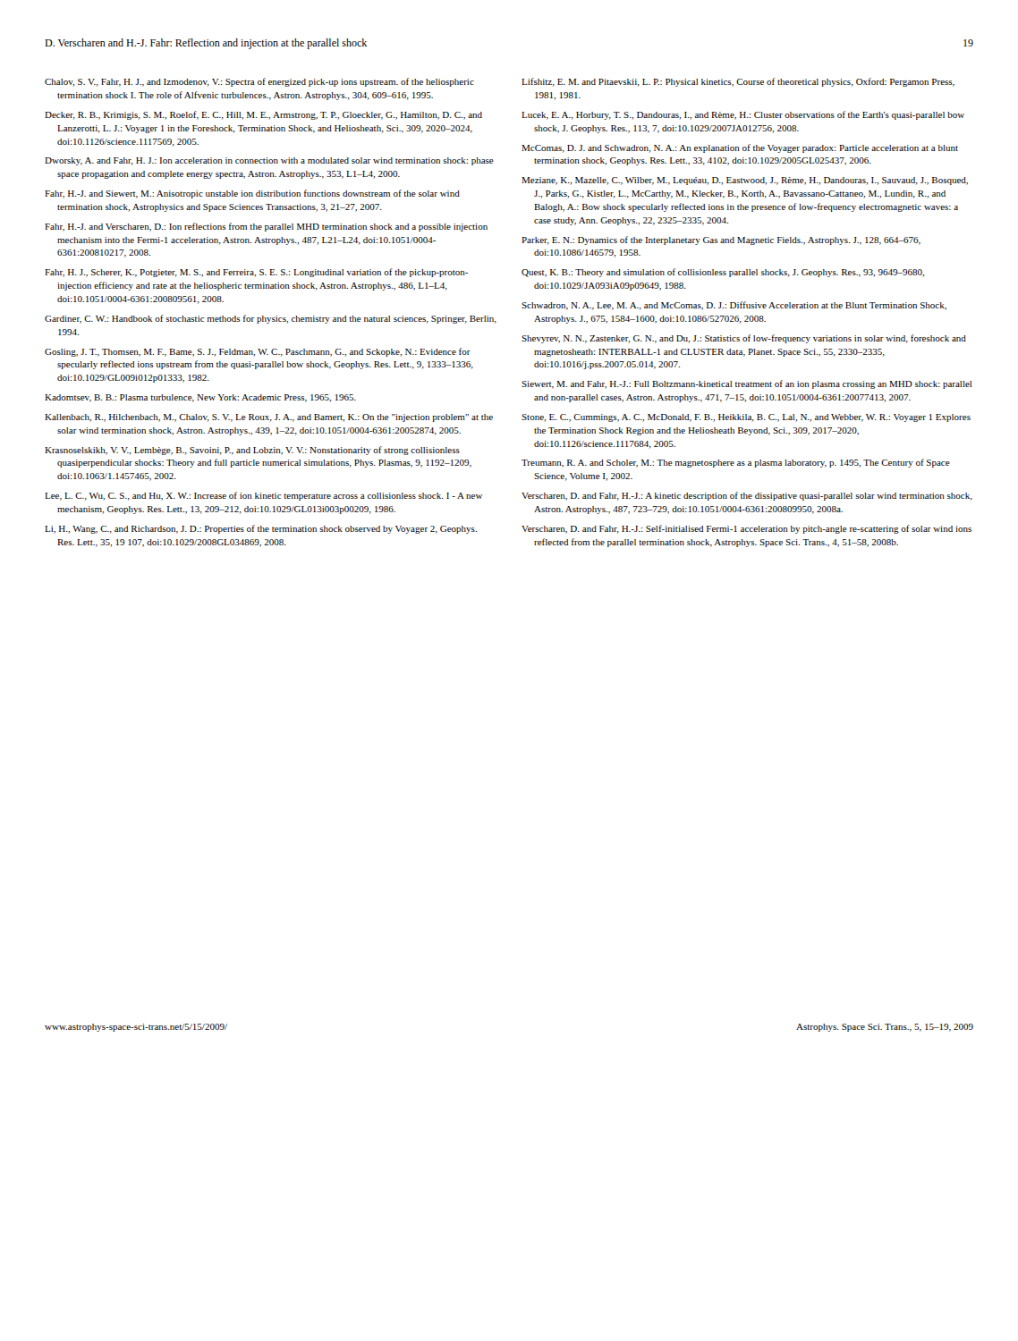D. Verscharen and H.-J. Fahr: Reflection and injection at the parallel shock 19
Chalov, S. V., Fahr, H. J., and Izmodenov, V.: Spectra of energized pick-up ions upstream. of the heliospheric termination shock I. The role of Alfvenic turbulences., Astron. Astrophys., 304, 609–616, 1995.
Decker, R. B., Krimigis, S. M., Roelof, E. C., Hill, M. E., Armstrong, T. P., Gloeckler, G., Hamilton, D. C., and Lanzerotti, L. J.: Voyager 1 in the Foreshock, Termination Shock, and Heliosheath, Sci., 309, 2020–2024, doi:10.1126/science.1117569, 2005.
Dworsky, A. and Fahr, H. J.: Ion acceleration in connection with a modulated solar wind termination shock: phase space propagation and complete energy spectra, Astron. Astrophys., 353, L1–L4, 2000.
Fahr, H.-J. and Siewert, M.: Anisotropic unstable ion distribution functions downstream of the solar wind termination shock, Astrophysics and Space Sciences Transactions, 3, 21–27, 2007.
Fahr, H.-J. and Verscharen, D.: Ion reflections from the parallel MHD termination shock and a possible injection mechanism into the Fermi-1 acceleration, Astron. Astrophys., 487, L21–L24, doi:10.1051/0004-6361:200810217, 2008.
Fahr, H. J., Scherer, K., Potgieter, M. S., and Ferreira, S. E. S.: Longitudinal variation of the pickup-proton-injection efficiency and rate at the heliospheric termination shock, Astron. Astrophys., 486, L1–L4, doi:10.1051/0004-6361:200809561, 2008.
Gardiner, C. W.: Handbook of stochastic methods for physics, chemistry and the natural sciences, Springer, Berlin, 1994.
Gosling, J. T., Thomsen, M. F., Bame, S. J., Feldman, W. C., Paschmann, G., and Sckopke, N.: Evidence for specularly reflected ions upstream from the quasi-parallel bow shock, Geophys. Res. Lett., 9, 1333–1336, doi:10.1029/GL009i012p01333, 1982.
Kadomtsev, B. B.: Plasma turbulence, New York: Academic Press, 1965, 1965.
Kallenbach, R., Hilchenbach, M., Chalov, S. V., Le Roux, J. A., and Bamert, K.: On the "injection problem" at the solar wind termination shock, Astron. Astrophys., 439, 1–22, doi:10.1051/0004-6361:20052874, 2005.
Krasnoselskikh, V. V., Lembège, B., Savoini, P., and Lobzin, V. V.: Nonstationarity of strong collisionless quasiperpendicular shocks: Theory and full particle numerical simulations, Phys. Plasmas, 9, 1192–1209, doi:10.1063/1.1457465, 2002.
Lee, L. C., Wu, C. S., and Hu, X. W.: Increase of ion kinetic temperature across a collisionless shock. I - A new mechanism, Geophys. Res. Lett., 13, 209–212, doi:10.1029/GL013i003p00209, 1986.
Li, H., Wang, C., and Richardson, J. D.: Properties of the termination shock observed by Voyager 2, Geophys. Res. Lett., 35, 19 107, doi:10.1029/2008GL034869, 2008.
Lifshitz, E. M. and Pitaevskii, L. P.: Physical kinetics, Course of theoretical physics, Oxford: Pergamon Press, 1981, 1981.
Lucek, E. A., Horbury, T. S., Dandouras, I., and Rème, H.: Cluster observations of the Earth's quasi-parallel bow shock, J. Geophys. Res., 113, 7, doi:10.1029/2007JA012756, 2008.
McComas, D. J. and Schwadron, N. A.: An explanation of the Voyager paradox: Particle acceleration at a blunt termination shock, Geophys. Res. Lett., 33, 4102, doi:10.1029/2005GL025437, 2006.
Meziane, K., Mazelle, C., Wilber, M., Lequéau, D., Eastwood, J., Rème, H., Dandouras, I., Sauvaud, J., Bosqued, J., Parks, G., Kistler, L., McCarthy, M., Klecker, B., Korth, A., Bavassano-Cattaneo, M., Lundin, R., and Balogh, A.: Bow shock specularly reflected ions in the presence of low-frequency electromagnetic waves: a case study, Ann. Geophys., 22, 2325–2335, 2004.
Parker, E. N.: Dynamics of the Interplanetary Gas and Magnetic Fields., Astrophys. J., 128, 664–676, doi:10.1086/146579, 1958.
Quest, K. B.: Theory and simulation of collisionless parallel shocks, J. Geophys. Res., 93, 9649–9680, doi:10.1029/JA093iA09p09649, 1988.
Schwadron, N. A., Lee, M. A., and McComas, D. J.: Diffusive Acceleration at the Blunt Termination Shock, Astrophys. J., 675, 1584–1600, doi:10.1086/527026, 2008.
Shevyrev, N. N., Zastenker, G. N., and Du, J.: Statistics of low-frequency variations in solar wind, foreshock and magnetosheath: INTERBALL-1 and CLUSTER data, Planet. Space Sci., 55, 2330–2335, doi:10.1016/j.pss.2007.05.014, 2007.
Siewert, M. and Fahr, H.-J.: Full Boltzmann-kinetical treatment of an ion plasma crossing an MHD shock: parallel and non-parallel cases, Astron. Astrophys., 471, 7–15, doi:10.1051/0004-6361:20077413, 2007.
Stone, E. C., Cummings, A. C., McDonald, F. B., Heikkila, B. C., Lal, N., and Webber, W. R.: Voyager 1 Explores the Termination Shock Region and the Heliosheath Beyond, Sci., 309, 2017–2020, doi:10.1126/science.1117684, 2005.
Treumann, R. A. and Scholer, M.: The magnetosphere as a plasma laboratory, p. 1495, The Century of Space Science, Volume I, 2002.
Verscharen, D. and Fahr, H.-J.: A kinetic description of the dissipative quasi-parallel solar wind termination shock, Astron. Astrophys., 487, 723–729, doi:10.1051/0004-6361:200809950, 2008a.
Verscharen, D. and Fahr, H.-J.: Self-initialised Fermi-1 acceleration by pitch-angle re-scattering of solar wind ions reflected from the parallel termination shock, Astrophys. Space Sci. Trans., 4, 51–58, 2008b.
www.astrophys-space-sci-trans.net/5/15/2009/ Astrophys. Space Sci. Trans., 5, 15–19, 2009